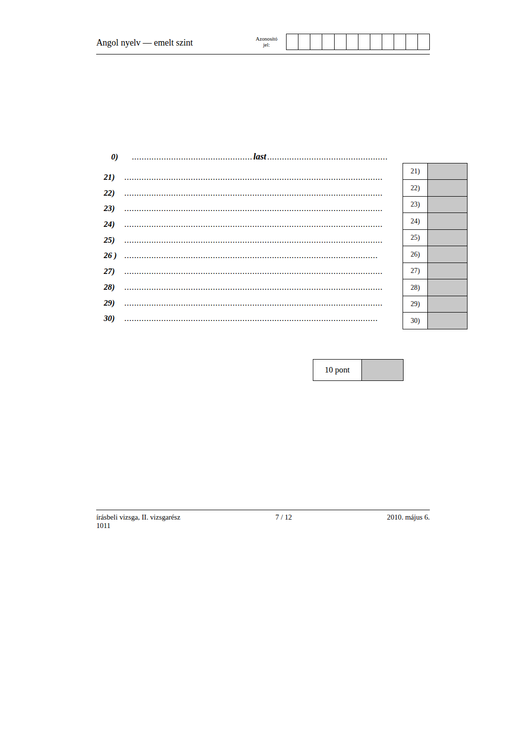Angol nyelv — emelt szint
Azonosító
jel:
0) ................................................. last .................................................
21).........................................................................................................
22).........................................................................................................
23).........................................................................................................
24).........................................................................................................
25).........................................................................................................
26 ).......................................................................................................
27).........................................................................................................
28).........................................................................................................
29).........................................................................................................
30).......................................................................................................
21)
22)
23)
24)
25)
26)
27)
28)
29)
30)
10 pont
írásbeli vizsga, II. vizsgarész 1011
7 / 12
2010. május 6.